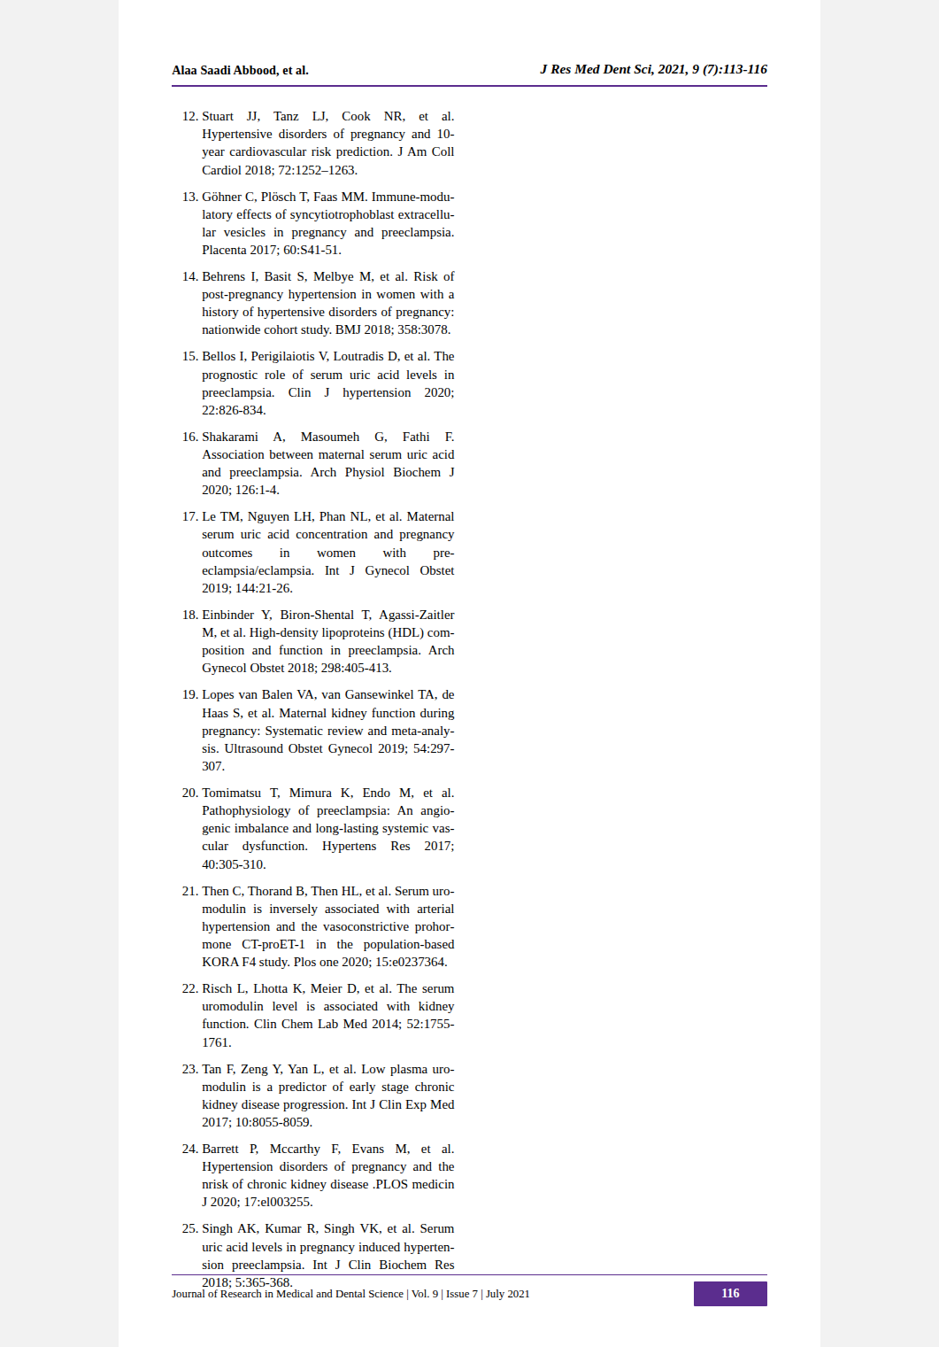Alaa Saadi Abbood, et al.
J Res Med Dent Sci, 2021, 9 (7):113-116
Stuart JJ, Tanz LJ, Cook NR, et al. Hypertensive disorders of pregnancy and 10-year cardiovascular risk prediction. J Am Coll Cardiol 2018; 72:1252–1263.
Göhner C, Plösch T, Faas MM. Immune-modulatory effects of syncytiotrophoblast extracellular vesicles in pregnancy and preeclampsia. Placenta 2017; 60:S41-51.
Behrens I, Basit S, Melbye M, et al. Risk of post-pregnancy hypertension in women with a history of hypertensive disorders of pregnancy: nationwide cohort study. BMJ 2018; 358:3078.
Bellos I, Perigilaiotis V, Loutradis D, et al. The prognostic role of serum uric acid levels in preeclampsia. Clin J hypertension 2020; 22:826-834.
Shakarami A, Masoumeh G, Fathi F. Association between maternal serum uric acid and preeclampsia. Arch Physiol Biochem J 2020; 126:1-4.
Le TM, Nguyen LH, Phan NL, et al. Maternal serum uric acid concentration and pregnancy outcomes in women with pre-eclampsia/eclampsia. Int J Gynecol Obstet 2019; 144:21-26.
Einbinder Y, Biron-Shental T, Agassi-Zaitler M, et al. High-density lipoproteins (HDL) composition and function in preeclampsia. Arch Gynecol Obstet 2018; 298:405-413.
Lopes van Balen VA, van Gansewinkel TA, de Haas S, et al. Maternal kidney function during pregnancy: Systematic review and meta-analysis. Ultrasound Obstet Gynecol 2019; 54:297-307.
Tomimatsu T, Mimura K, Endo M, et al. Pathophysiology of preeclampsia: An angiogenic imbalance and long-lasting systemic vascular dysfunction. Hypertens Res 2017; 40:305-310.
Then C, Thorand B, Then HL, et al. Serum uromodulin is inversely associated with arterial hypertension and the vasoconstrictive prohormone CT-proET-1 in the population-based KORA F4 study. Plos one 2020; 15:e0237364.
Risch L, Lhotta K, Meier D, et al. The serum uromodulin level is associated with kidney function. Clin Chem Lab Med 2014; 52:1755-1761.
Tan F, Zeng Y, Yan L, et al. Low plasma uromodulin is a predictor of early stage chronic kidney disease progression. Int J Clin Exp Med 2017; 10:8055-8059.
Barrett P, Mccarthy F, Evans M, et al. Hypertension disorders of pregnancy and the nrisk of chronic kidney disease .PLOS medicin J 2020; 17:el003255.
Singh AK, Kumar R, Singh VK, et al. Serum uric acid levels in pregnancy induced hypertension preeclampsia. Int J Clin Biochem Res 2018; 5:365-368.
Journal of Research in Medical and Dental Science | Vol. 9 | Issue 7 | July 2021
116